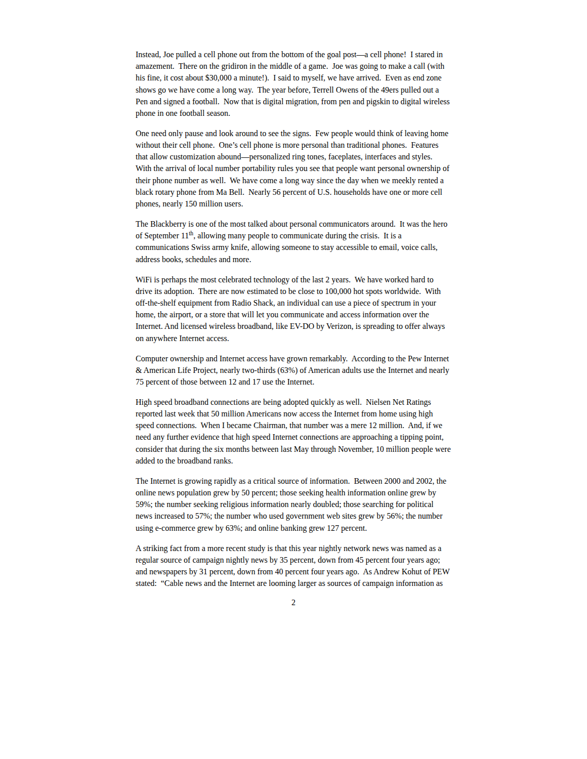Instead, Joe pulled a cell phone out from the bottom of the goal post—a cell phone! I stared in amazement. There on the gridiron in the middle of a game. Joe was going to make a call (with his fine, it cost about $30,000 a minute!). I said to myself, we have arrived. Even as end zone shows go we have come a long way. The year before, Terrell Owens of the 49ers pulled out a Pen and signed a football. Now that is digital migration, from pen and pigskin to digital wireless phone in one football season.
One need only pause and look around to see the signs. Few people would think of leaving home without their cell phone. One’s cell phone is more personal than traditional phones. Features that allow customization abound—personalized ring tones, faceplates, interfaces and styles. With the arrival of local number portability rules you see that people want personal ownership of their phone number as well. We have come a long way since the day when we meekly rented a black rotary phone from Ma Bell. Nearly 56 percent of U.S. households have one or more cell phones, nearly 150 million users.
The Blackberry is one of the most talked about personal communicators around. It was the hero of September 11th, allowing many people to communicate during the crisis. It is a communications Swiss army knife, allowing someone to stay accessible to email, voice calls, address books, schedules and more.
WiFi is perhaps the most celebrated technology of the last 2 years. We have worked hard to drive its adoption. There are now estimated to be close to 100,000 hot spots worldwide. With off-the-shelf equipment from Radio Shack, an individual can use a piece of spectrum in your home, the airport, or a store that will let you communicate and access information over the Internet. And licensed wireless broadband, like EV-DO by Verizon, is spreading to offer always on anywhere Internet access.
Computer ownership and Internet access have grown remarkably. According to the Pew Internet & American Life Project, nearly two-thirds (63%) of American adults use the Internet and nearly 75 percent of those between 12 and 17 use the Internet.
High speed broadband connections are being adopted quickly as well. Nielsen Net Ratings reported last week that 50 million Americans now access the Internet from home using high speed connections. When I became Chairman, that number was a mere 12 million. And, if we need any further evidence that high speed Internet connections are approaching a tipping point, consider that during the six months between last May through November, 10 million people were added to the broadband ranks.
The Internet is growing rapidly as a critical source of information. Between 2000 and 2002, the online news population grew by 50 percent; those seeking health information online grew by 59%; the number seeking religious information nearly doubled; those searching for political news increased to 57%; the number who used government web sites grew by 56%; the number using e-commerce grew by 63%; and online banking grew 127 percent.
A striking fact from a more recent study is that this year nightly network news was named as a regular source of campaign nightly news by 35 percent, down from 45 percent four years ago; and newspapers by 31 percent, down from 40 percent four years ago. As Andrew Kohut of PEW stated: “Cable news and the Internet are looming larger as sources of campaign information as
2